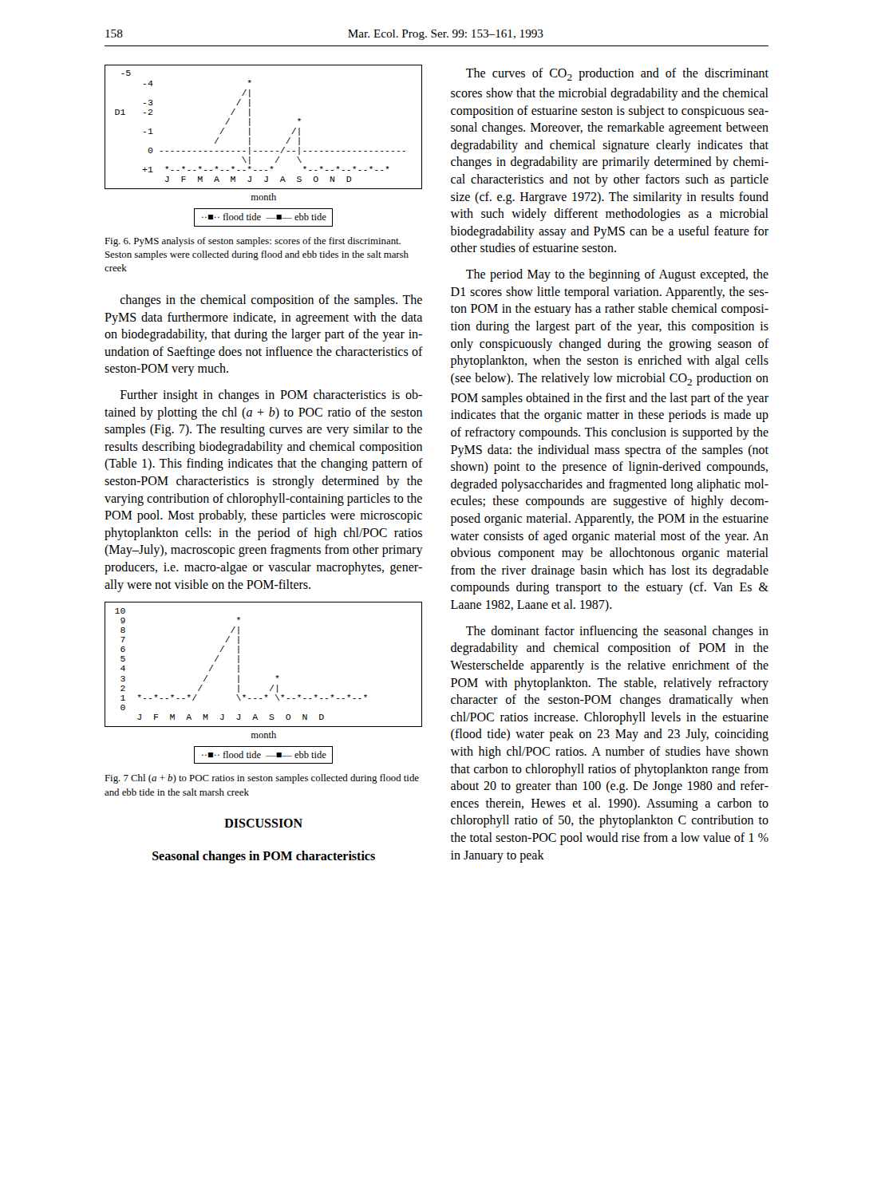158 Mar. Ecol. Prog. Ser. 99: 153–161, 1993
-5 -4 * /| -3 / | D1 -2 / | / | * -1 / | /| / | / | 0 ----------------|-----/--|------------------- \| / \ +1 *--*--*--*--*--*---* *--*--*--*--*--* J F M A M J J A S O N D
month
··■·· flood tide —■— ebb tide
Fig. 6. PyMS analysis of seston samples: scores of the first discriminant. Seston samples were collected during flood and ebb tides in the salt marsh creek
changes in the chemical composition of the samples. The PyMS data furthermore indicate, in agreement with the data on biodegradability, that during the larger part of the year inundation of Saeftinge does not influence the characteristics of seston-POM very much.
Further insight in changes in POM characteristics is obtained by plotting the chl (a + b) to POC ratio of the seston samples (Fig. 7). The resulting curves are very similar to the results describing biodegradability and chemical composition (Table 1). This finding indicates that the changing pattern of seston-POM characteristics is strongly determined by the varying contribution of chlorophyll-containing particles to the POM pool. Most probably, these particles were microscopic phytoplankton cells: in the period of high chl/POC ratios (May–July), macroscopic green fragments from other primary producers, i.e. macro-algae or vascular macrophytes, generally were not visible on the POM-filters.
10 9 * 8 /| 7 / | 6 / | 5 / | 4 / | 3 / | * 2 / | /| 1 *--*--*--*/ \*---* \*--*--*--*--*--* 0 J F M A M J J A S O N D
month
··■·· flood tide —■— ebb tide
Fig. 7 Chl (a + b) to POC ratios in seston samples collected during flood tide and ebb tide in the salt marsh creek
DISCUSSION
Seasonal changes in POM characteristics
The curves of CO2 production and of the discriminant scores show that the microbial degradability and the chemical composition of estuarine seston is subject to conspicuous seasonal changes. Moreover, the remarkable agreement between degradability and chemical signature clearly indicates that changes in degradability are primarily determined by chemical characteristics and not by other factors such as particle size (cf. e.g. Hargrave 1972). The similarity in results found with such widely different methodologies as a microbial biodegradability assay and PyMS can be a useful feature for other studies of estuarine seston.
The period May to the beginning of August excepted, the D1 scores show little temporal variation. Apparently, the seston POM in the estuary has a rather stable chemical composition during the largest part of the year, this composition is only conspicuously changed during the growing season of phytoplankton, when the seston is enriched with algal cells (see below). The relatively low microbial CO2 production on POM samples obtained in the first and the last part of the year indicates that the organic matter in these periods is made up of refractory compounds. This conclusion is supported by the PyMS data: the individual mass spectra of the samples (not shown) point to the presence of lignin-derived compounds, degraded polysaccharides and fragmented long aliphatic molecules; these compounds are suggestive of highly decomposed organic material. Apparently, the POM in the estuarine water consists of aged organic material most of the year. An obvious component may be allochtonous organic material from the river drainage basin which has lost its degradable compounds during transport to the estuary (cf. Van Es & Laane 1982, Laane et al. 1987).
The dominant factor influencing the seasonal changes in degradability and chemical composition of POM in the Westerschelde apparently is the relative enrichment of the POM with phytoplankton. The stable, relatively refractory character of the seston-POM changes dramatically when chl/POC ratios increase. Chlorophyll levels in the estuarine (flood tide) water peak on 23 May and 23 July, coinciding with high chl/POC ratios. A number of studies have shown that carbon to chlorophyll ratios of phytoplankton range from about 20 to greater than 100 (e.g. De Jonge 1980 and references therein, Hewes et al. 1990). Assuming a carbon to chlorophyll ratio of 50, the phytoplankton C contribution to the total seston-POC pool would rise from a low value of 1 % in January to peak